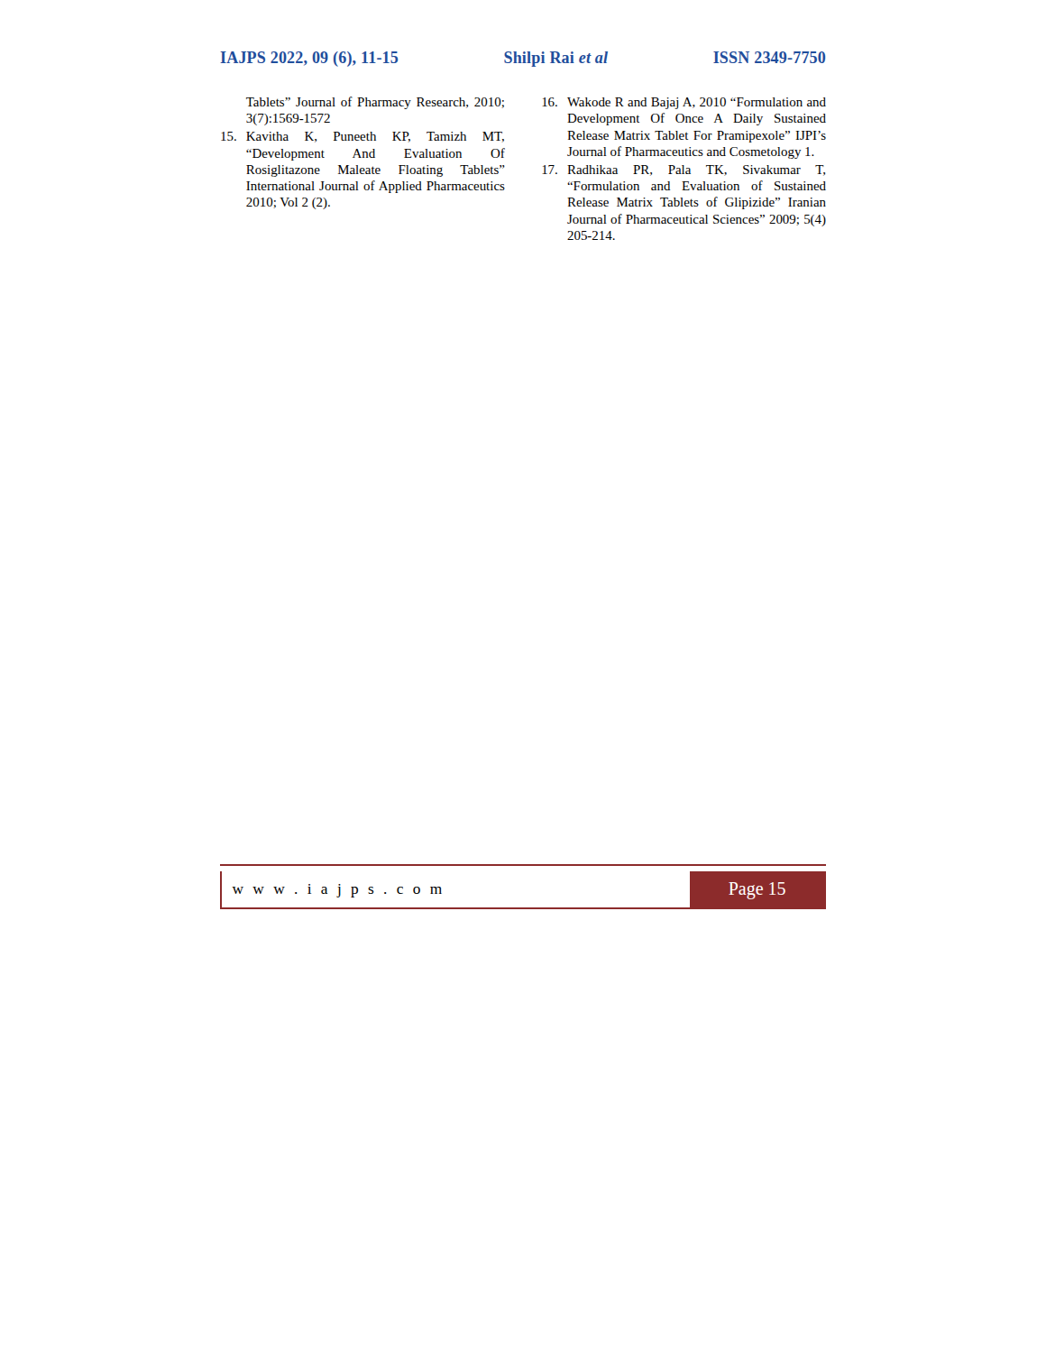IAJPS 2022, 09 (6), 11-15 Shilpi Rai et al ISSN 2349-7750
Tablets” Journal of Pharmacy Research, 2010; 3(7):1569-1572
15. Kavitha K, Puneeth KP, Tamizh MT, “Development And Evaluation Of Rosiglitazone Maleate Floating Tablets” International Journal of Applied Pharmaceutics 2010; Vol 2 (2).
16. Wakode R and Bajaj A, 2010 “Formulation and Development Of Once A Daily Sustained Release Matrix Tablet For Pramipexole” IJPI’s Journal of Pharmaceutics and Cosmetology 1.
17. Radhikaa PR, Pala TK, Sivakumar T, “Formulation and Evaluation of Sustained Release Matrix Tablets of Glipizide” Iranian Journal of Pharmaceutical Sciences” 2009; 5(4) 205-214.
w w w . i a j p s . c o m
Page 15